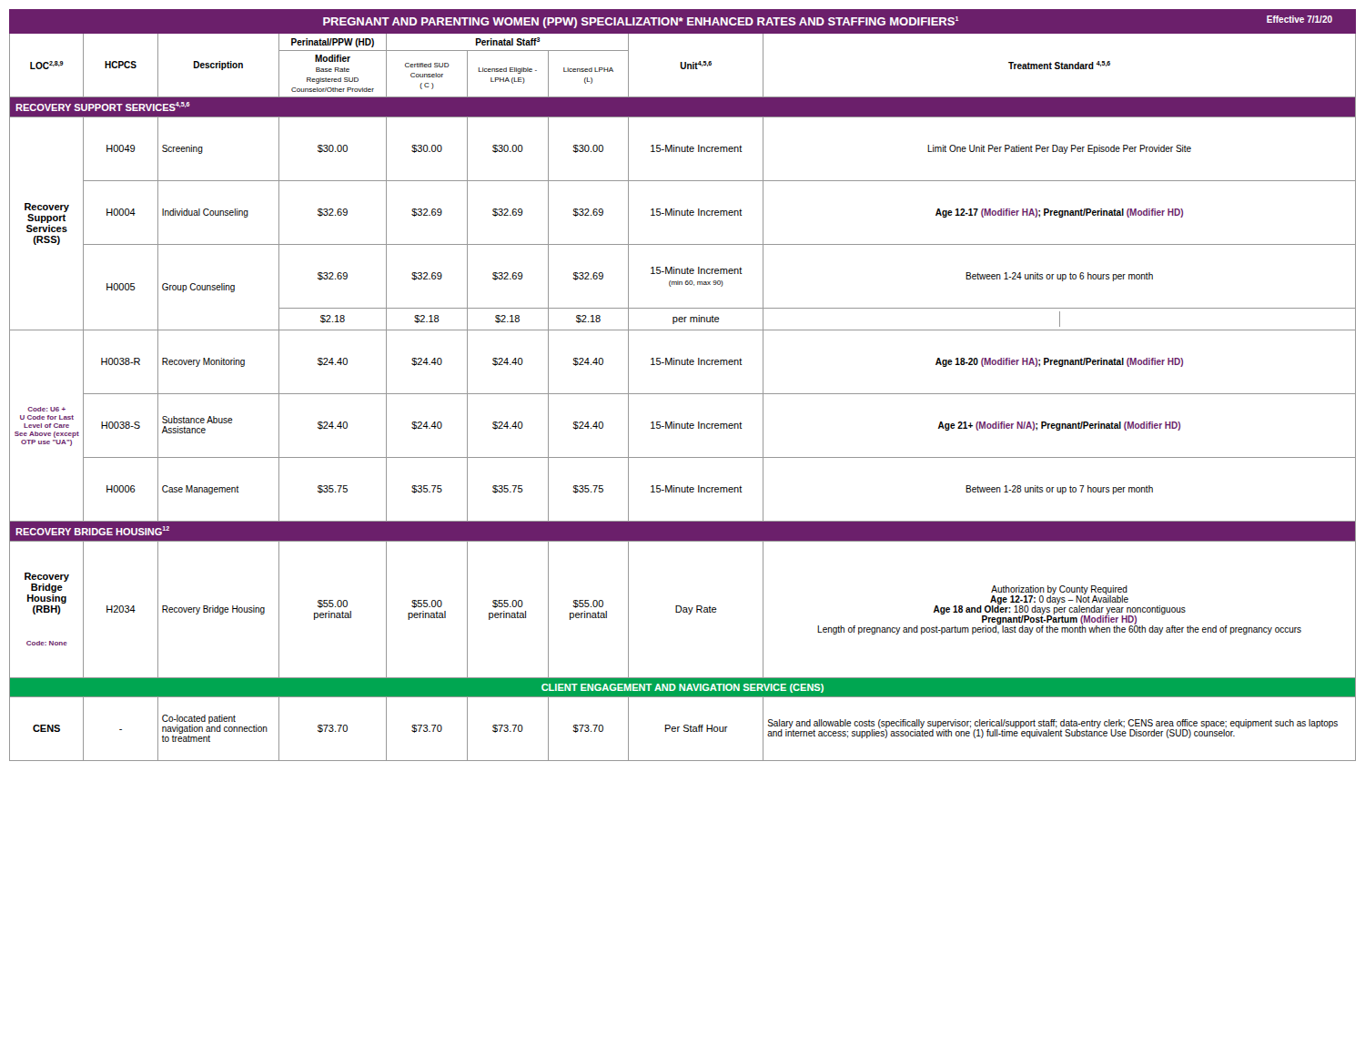| PREGNANT AND PARENTING WOMEN (PPW) SPECIALIZATION* ENHANCED RATES AND STAFFING MODIFIERS 1 Effective 7/1/20 |
| LOC 2,8,9 | HCPCS | Description | Perinatal/PPW (HD) | Perinatal Staff 3 | Unit 4,5,6 | Treatment Standard 4,5,6 |
| Modifier Base Rate Registered SUD Counselor/Other Provider | Certified SUD Counselor ( C ) | Licensed Eligible - LPHA (LE) | Licensed LPHA (L) |
| RECOVERY SUPPORT SERVICES 4,5,6 |
| Recovery Support Services (RSS) | H0049 | Screening | $30.00 | $30.00 | $30.00 | $30.00 | 15-Minute Increment | Limit One Unit Per Patient Per Day Per Episode Per Provider Site |
| H0004 | Individual Counseling | $32.69 | $32.69 | $32.69 | $32.69 | 15-Minute Increment | Age 12-17 (Modifier HA) ; Pregnant/Perinatal (Modifier HD) |
| H0005 | Group Counseling | $32.69 | $32.69 | $32.69 | $32.69 | 15-Minute Increment (min 60, max 90) | Between 1-24 units or up to 6 hours per month |
| $2.18 | $2.18 | $2.18 | $2.18 | per minute | |
| Code: U6 + U Code for Last Level of Care See Above (except OTP use "UA") | H0038-R | Recovery Monitoring | $24.40 | $24.40 | $24.40 | $24.40 | 15-Minute Increment | Age 18-20 (Modifier HA) ; Pregnant/Perinatal (Modifier HD) |
| H0038-S | Substance Abuse Assistance | $24.40 | $24.40 | $24.40 | $24.40 | 15-Minute Increment | Age 21+ (Modifier N/A) ; Pregnant/Perinatal (Modifier HD) |
| H0006 | Case Management | $35.75 | $35.75 | $35.75 | $35.75 | 15-Minute Increment | Between 1-28 units or up to 7 hours per month |
| RECOVERY BRIDGE HOUSING 12 |
| Recovery Bridge Housing (RBH) Code: None | H2034 | Recovery Bridge Housing | $55.00 perinatal | $55.00 perinatal | $55.00 perinatal | $55.00 perinatal | Day Rate | Authorization by County Required Age 12-17: 0 days – Not Available Age 18 and Older: 180 days per calendar year noncontiguous Pregnant/Post-Partum (Modifier HD) Length of pregnancy and post-partum period, last day of the month when the 60th day after the end of pregnancy occurs |
| CLIENT ENGAGEMENT AND NAVIGATION SERVICE (CENS) |
| CENS | - | Co-located patient navigation and connection to treatment | $73.70 | $73.70 | $73.70 | $73.70 | Per Staff Hour | Salary and allowable costs (specifically supervisor; clerical/support staff; data-entry clerk; CENS area office space; equipment such as laptops and internet access; supplies) associated with one (1) full-time equivalent Substance Use Disorder (SUD) counselor. |